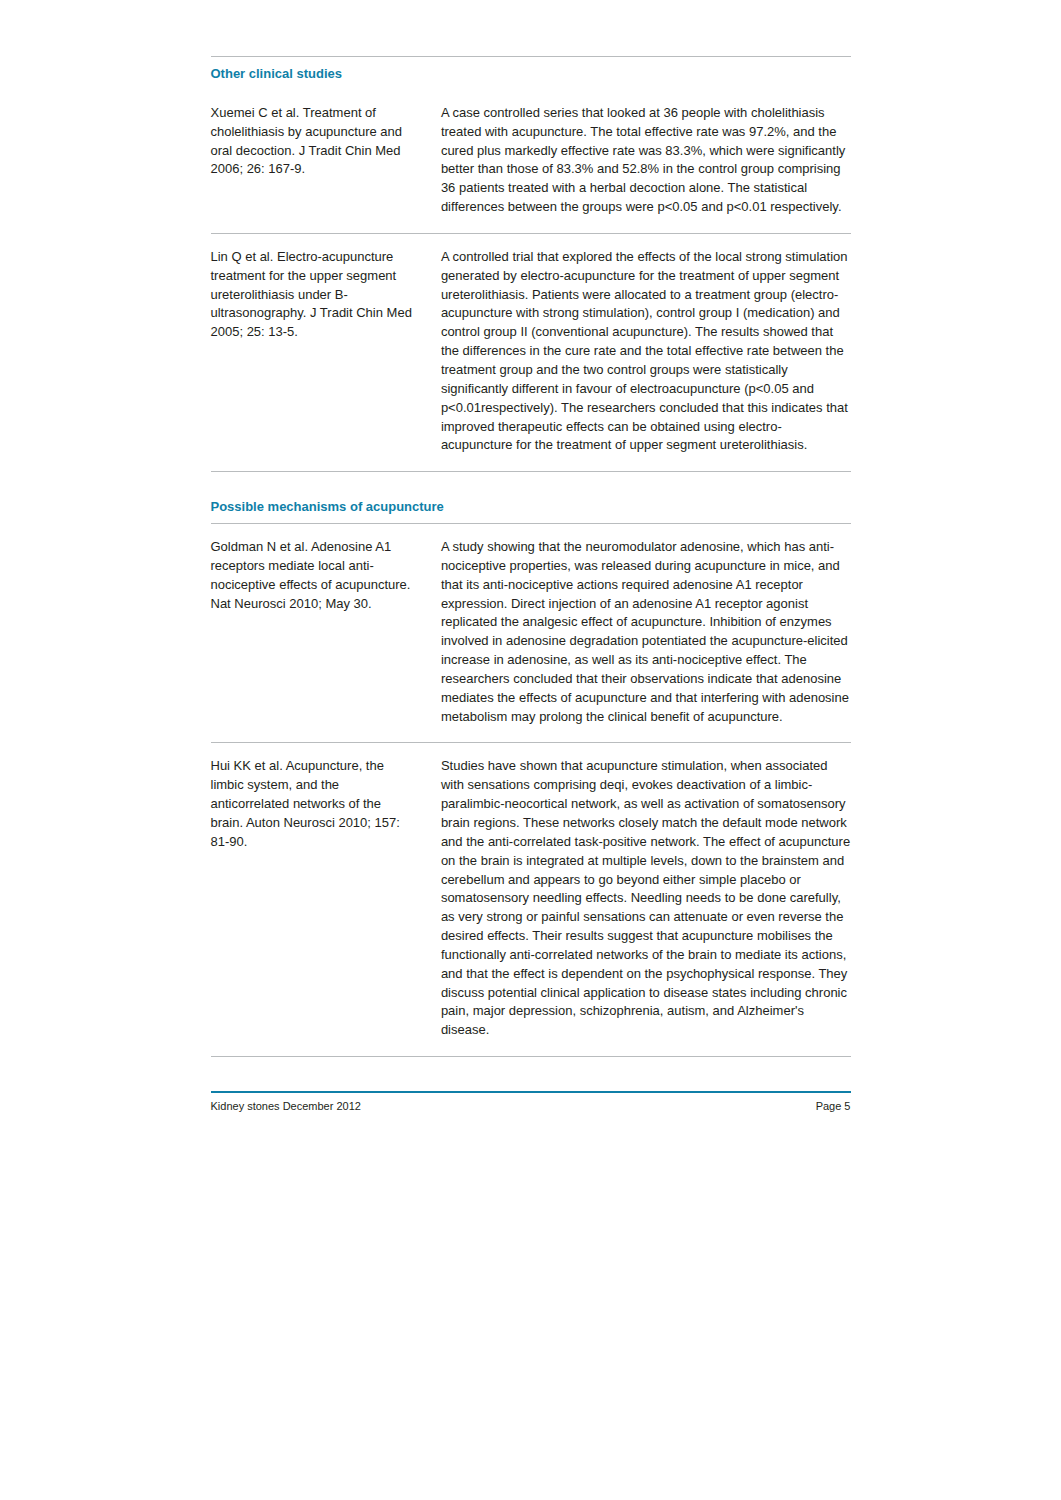Other clinical studies
| Xuemei C et al. Treatment of cholelithiasis by acupuncture and oral decoction. J Tradit Chin Med 2006; 26: 167-9. | A case controlled series that looked at 36 people with cholelithiasis treated with acupuncture. The total effective rate was 97.2%, and the cured plus markedly effective rate was 83.3%, which were significantly better than those of 83.3% and 52.8% in the control group comprising 36 patients treated with a herbal decoction alone. The statistical differences between the groups were p<0.05 and p<0.01 respectively. |
| Lin Q et al. Electro-acupuncture treatment for the upper segment ureterolithiasis under B-ultrasonography. J Tradit Chin Med 2005; 25: 13-5. | A controlled trial that explored the effects of the local strong stimulation generated by electro-acupuncture for the treatment of upper segment ureterolithiasis. Patients were allocated to a treatment group (electro-acupuncture with strong stimulation), control group I (medication) and control group II (conventional acupuncture). The results showed that the differences in the cure rate and the total effective rate between the treatment group and the two control groups were statistically significantly different in favour of electroacupuncture (p<0.05 and p<0.01respectively). The researchers concluded that this indicates that improved therapeutic effects can be obtained using electro-acupuncture for the treatment of upper segment ureterolithiasis. |
Possible mechanisms of acupuncture
| Goldman N et al. Adenosine A1 receptors mediate local anti-nociceptive effects of acupuncture. Nat Neurosci 2010; May 30. | A study showing that the neuromodulator adenosine, which has anti-nociceptive properties, was released during acupuncture in mice, and that its anti-nociceptive actions required adenosine A1 receptor expression. Direct injection of an adenosine A1 receptor agonist replicated the analgesic effect of acupuncture. Inhibition of enzymes involved in adenosine degradation potentiated the acupuncture-elicited increase in adenosine, as well as its anti-nociceptive effect. The researchers concluded that their observations indicate that adenosine mediates the effects of acupuncture and that interfering with adenosine metabolism may prolong the clinical benefit of acupuncture. |
| Hui KK et al. Acupuncture, the limbic system, and the anticorrelated networks of the brain. Auton Neurosci 2010; 157: 81-90. | Studies have shown that acupuncture stimulation, when associated with sensations comprising deqi, evokes deactivation of a limbic-paralimbic-neocortical network, as well as activation of somatosensory brain regions. These networks closely match the default mode network and the anti-correlated task-positive network. The effect of acupuncture on the brain is integrated at multiple levels, down to the brainstem and cerebellum and appears to go beyond either simple placebo or somatosensory needling effects. Needling needs to be done carefully, as very strong or painful sensations can attenuate or even reverse the desired effects. Their results suggest that acupuncture mobilises the functionally anti-correlated networks of the brain to mediate its actions, and that the effect is dependent on the psychophysical response. They discuss potential clinical application to disease states including chronic pain, major depression, schizophrenia, autism, and Alzheimer's disease. |
Kidney stones December 2012
Page 5